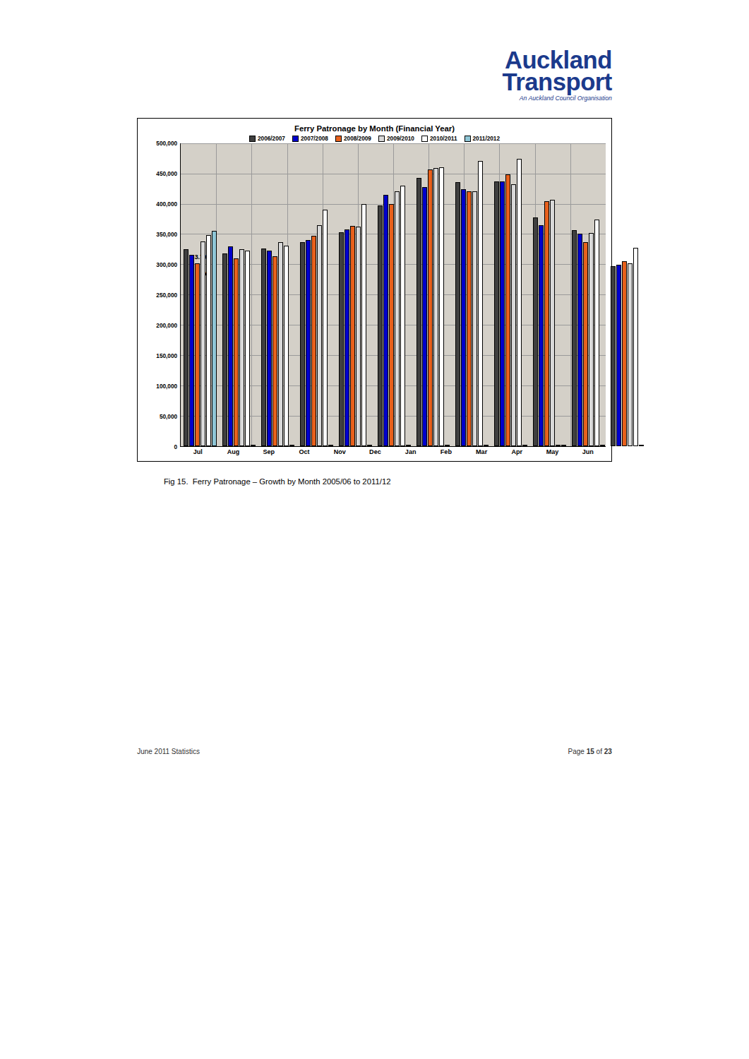Auckland Transport An Auckland Council Organisation
Ferry Patronage by Month (Financial Year)
2006/2007 2007/2008 2008/2009 2009/2010 2010/2011 2011/2012
500,000
450,000
400,000
350,000
300,000
250,000
200,000
150,000
100,000
50,000
0
3.7%
↑
▲
Jul
Aug
Sep
Oct
Nov
Dec
Jan
Feb
Mar
Apr
May
Jun
Fig 15. Ferry Patronage – Growth by Month 2005/06 to 2011/12
June 2011 Statistics
Page 15 of 23